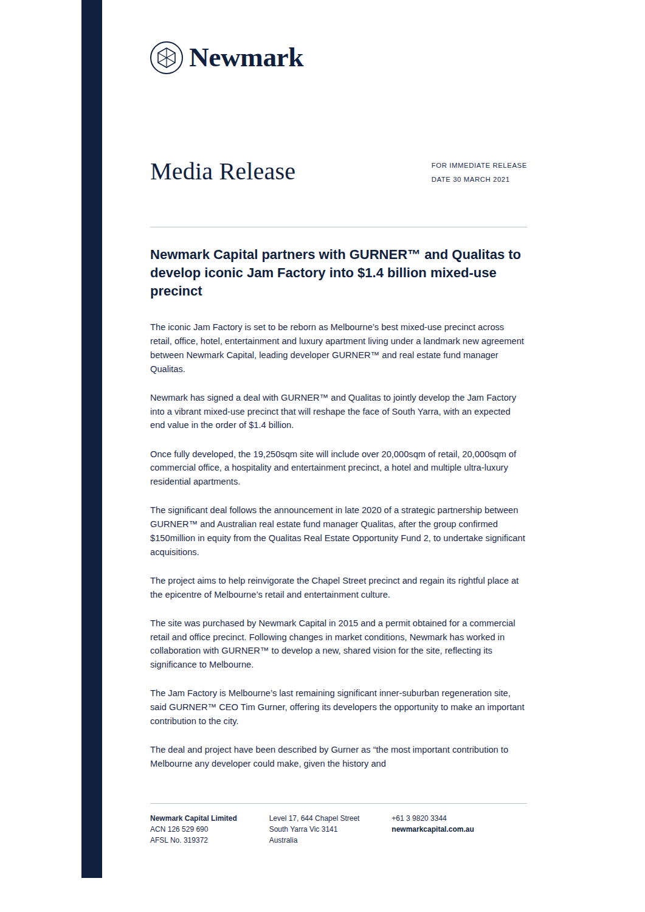Newmark
Media Release
FOR IMMEDIATE RELEASE
DATE 30 MARCH 2021
Newmark Capital partners with GURNER™ and Qualitas to develop iconic Jam Factory into $1.4 billion mixed-use precinct
The iconic Jam Factory is set to be reborn as Melbourne’s best mixed-use precinct across retail, office, hotel, entertainment and luxury apartment living under a landmark new agreement between Newmark Capital, leading developer GURNER™ and real estate fund manager Qualitas.
Newmark has signed a deal with GURNER™ and Qualitas to jointly develop the Jam Factory into a vibrant mixed-use precinct that will reshape the face of South Yarra, with an expected end value in the order of $1.4 billion.
Once fully developed, the 19,250sqm site will include over 20,000sqm of retail, 20,000sqm of commercial office, a hospitality and entertainment precinct, a hotel and multiple ultra-luxury residential apartments.
The significant deal follows the announcement in late 2020 of a strategic partnership between GURNER™ and Australian real estate fund manager Qualitas, after the group confirmed $150million in equity from the Qualitas Real Estate Opportunity Fund 2, to undertake significant acquisitions.
The project aims to help reinvigorate the Chapel Street precinct and regain its rightful place at the epicentre of Melbourne’s retail and entertainment culture.
The site was purchased by Newmark Capital in 2015 and a permit obtained for a commercial retail and office precinct. Following changes in market conditions, Newmark has worked in collaboration with GURNER™ to develop a new, shared vision for the site, reflecting its significance to Melbourne.
The Jam Factory is Melbourne’s last remaining significant inner-suburban regeneration site, said GURNER™ CEO Tim Gurner, offering its developers the opportunity to make an important contribution to the city.
The deal and project have been described by Gurner as “the most important contribution to Melbourne any developer could make, given the history and
Newmark Capital Limited
ACN 126 529 690
AFSL No. 319372
Level 17, 644 Chapel Street
South Yarra Vic 3141
Australia
+61 3 9820 3344
newmarkcapital.com.au